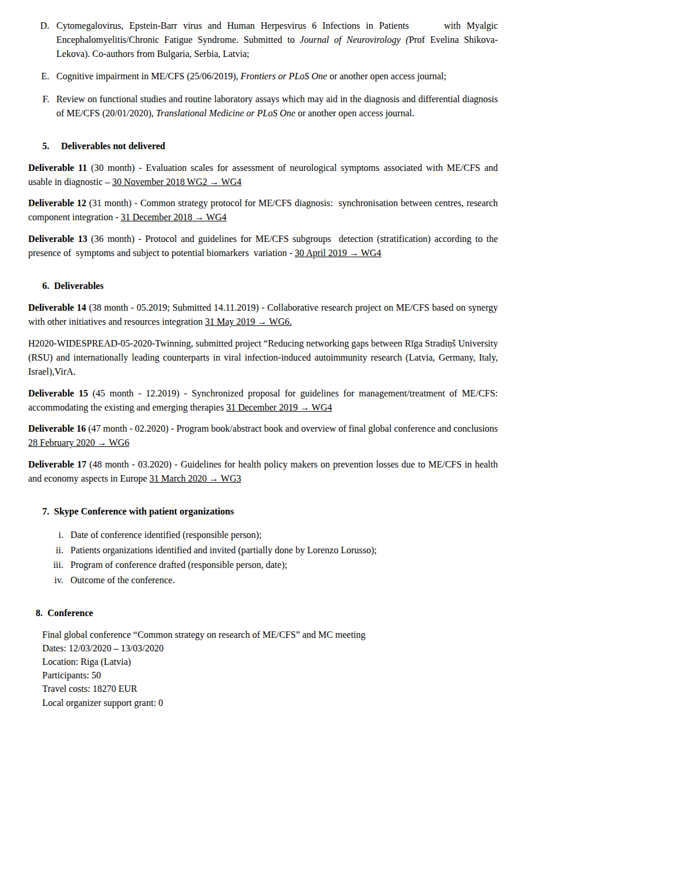Cytomegalovirus, Epstein-Barr virus and Human Herpesvirus 6 Infections in Patients with Myalgic Encephalomyelitis/Chronic Fatigue Syndrome. Submitted to Journal of Neurovirology (Prof Evelina Shikova-Lekova). Co-authors from Bulgaria, Serbia, Latvia;
Cognitive impairment in ME/CFS (25/06/2019), Frontiers or PLoS One or another open access journal;
Review on functional studies and routine laboratory assays which may aid in the diagnosis and differential diagnosis of ME/CFS (20/01/2020), Translational Medicine or PLoS One or another open access journal.
5. Deliverables not delivered
Deliverable 11 (30 month) - Evaluation scales for assessment of neurological symptoms associated with ME/CFS and usable in diagnostic – 30 November 2018 WG2 → WG4
Deliverable 12 (31 month) - Common strategy protocol for ME/CFS diagnosis: synchronisation between centres, research component integration - 31 December 2018 → WG4
Deliverable 13 (36 month) - Protocol and guidelines for ME/CFS subgroups detection (stratification) according to the presence of symptoms and subject to potential biomarkers variation - 30 April 2019 → WG4
6. Deliverables
Deliverable 14 (38 month - 05.2019; Submitted 14.11.2019) - Collaborative research project on ME/CFS based on synergy with other initiatives and resources integration 31 May 2019 → WG6.
H2020-WIDESPREAD-05-2020-Twinning, submitted project “Reducing networking gaps between Rīga Stradiņš University (RSU) and internationally leading counterparts in viral infection-induced autoimmunity research (Latvia, Germany, Italy, Israel),VirA.
Deliverable 15 (45 month - 12.2019) - Synchronized proposal for guidelines for management/treatment of ME/CFS: accommodating the existing and emerging therapies 31 December 2019 → WG4
Deliverable 16 (47 month - 02.2020) - Program book/abstract book and overview of final global conference and conclusions 28 February 2020 → WG6
Deliverable 17 (48 month - 03.2020) - Guidelines for health policy makers on prevention losses due to ME/CFS in health and economy aspects in Europe 31 March 2020 → WG3
7. Skype Conference with patient organizations
Date of conference identified (responsible person);
Patients organizations identified and invited (partially done by Lorenzo Lorusso);
Program of conference drafted (responsible person, date);
Outcome of the conference.
8. Conference
Final global conference “Common strategy on research of ME/CFS” and MC meeting
Dates: 12/03/2020 – 13/03/2020
Location: Riga (Latvia)
Participants: 50
Travel costs: 18270 EUR
Local organizer support grant: 0